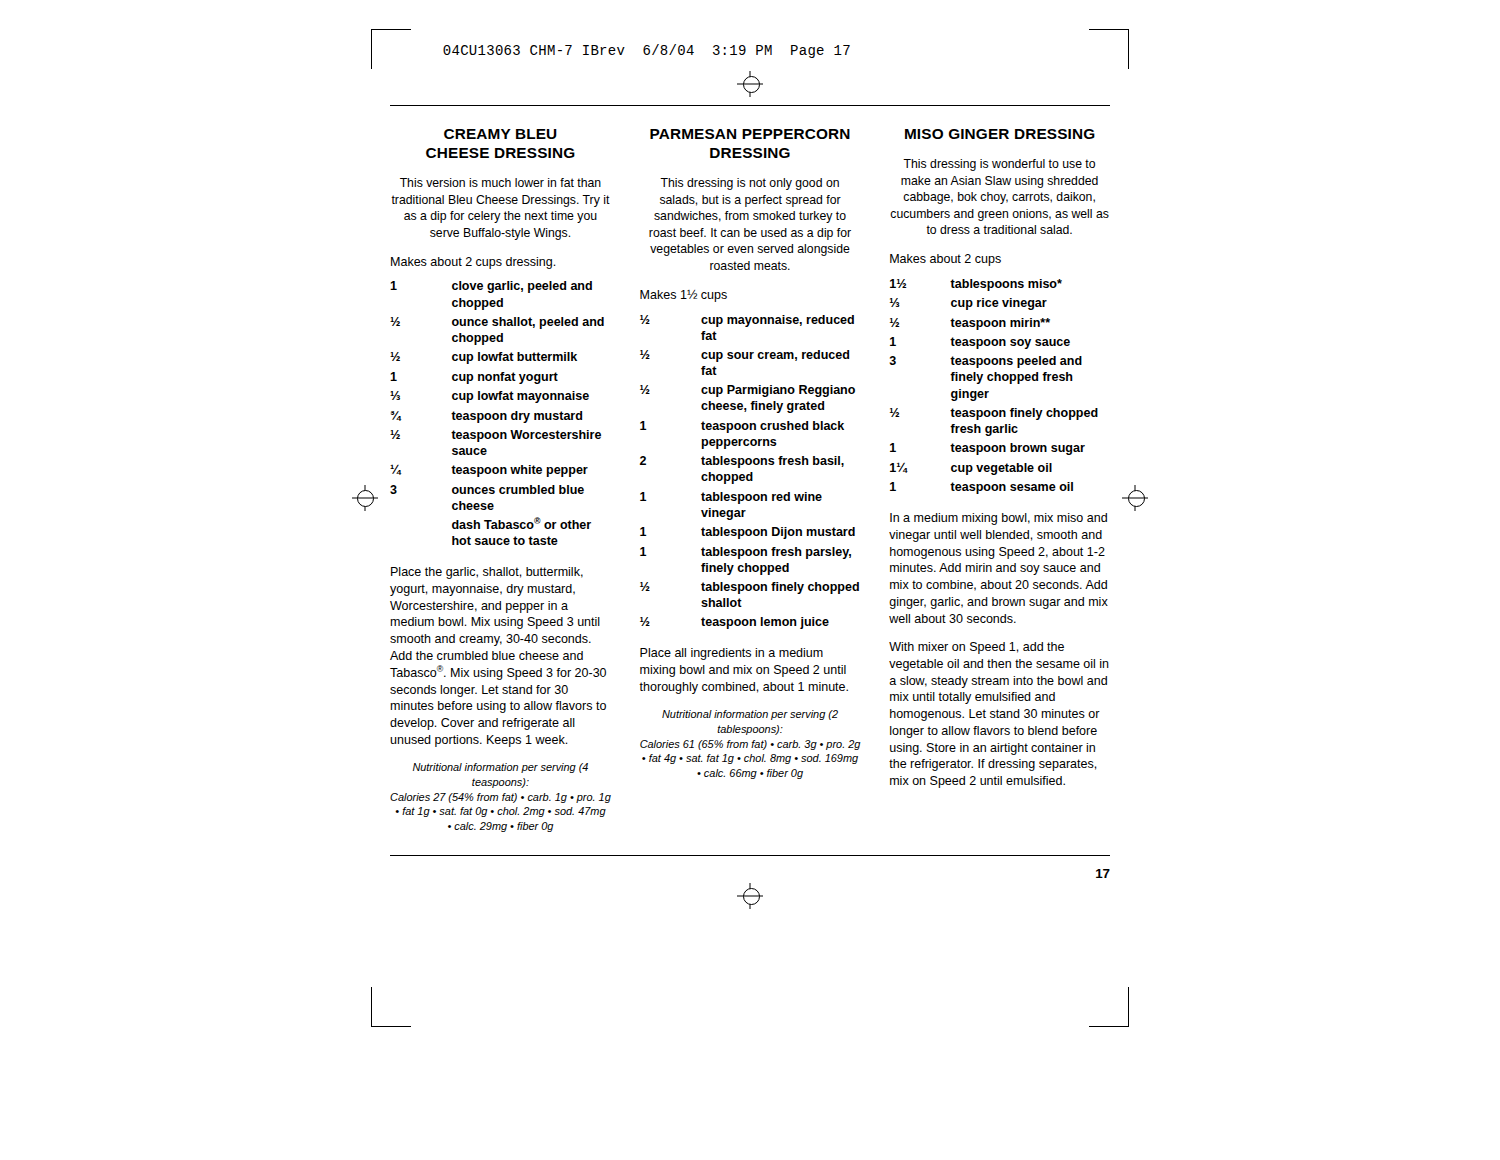04CU13063 CHM-7 IBrev 6/8/04 3:19 PM Page 17
Creamy Bleu
Cheese Dressing
This version is much lower in fat than traditional Bleu Cheese Dressings. Try it as a dip for celery the next time you serve Buffalo-style Wings.
Makes about 2 cups dressing.
| 1 | clove garlic, peeled and chopped |
| ½ | ounce shallot, peeled and chopped |
| ½ | cup lowfat buttermilk |
| 1 | cup nonfat yogurt |
| ⅓ | cup lowfat mayonnaise |
| ¾ | teaspoon dry mustard |
| ½ | teaspoon Worcestershire sauce |
| ¼ | teaspoon white pepper |
| 3 | ounces crumbled blue cheese |
| | dash Tabasco ® or other hot sauce to taste |
Place the garlic, shallot, buttermilk, yogurt, mayonnaise, dry mustard, Worcestershire, and pepper in a medium bowl. Mix using Speed 3 until smooth and creamy, 30-40 seconds. Add the crumbled blue cheese and Tabasco®. Mix using Speed 3 for 20-30 seconds longer. Let stand for 30 minutes before using to allow flavors to develop. Cover and refrigerate all unused portions. Keeps 1 week.
Nutritional information per serving (4 teaspoons):
Calories 27 (54% from fat) • carb. 1g • pro. 1g
• fat 1g • sat. fat 0g • chol. 2mg • sod. 47mg
• calc. 29mg • fiber 0g
Parmesan Peppercorn
Dressing
This dressing is not only good on salads, but is a perfect spread for sandwiches, from smoked turkey to roast beef. It can be used as a dip for vegetables or even served alongside roasted meats.
Makes 1½ cups
| ½ | cup mayonnaise, reduced fat |
| ½ | cup sour cream, reduced fat |
| ½ | cup Parmigiano Reggiano cheese, finely grated |
| 1 | teaspoon crushed black peppercorns |
| 2 | tablespoons fresh basil, chopped |
| 1 | tablespoon red wine vinegar |
| 1 | tablespoon Dijon mustard |
| 1 | tablespoon fresh parsley, finely chopped |
| ½ | tablespoon finely chopped shallot |
| ½ | teaspoon lemon juice |
Place all ingredients in a medium mixing bowl and mix on Speed 2 until thoroughly combined, about 1 minute.
Nutritional information per serving (2 tablespoons):
Calories 61 (65% from fat) • carb. 3g • pro. 2g
• fat 4g • sat. fat 1g • chol. 8mg • sod. 169mg
• calc. 66mg • fiber 0g
Miso Ginger Dressing
This dressing is wonderful to use to make an Asian Slaw using shredded cabbage, bok choy, carrots, daikon, cucumbers and green onions, as well as
to dress a traditional salad.
Makes about 2 cups
| 1½ | tablespoons miso* |
| ⅓ | cup rice vinegar |
| ½ | teaspoon mirin** |
| 1 | teaspoon soy sauce |
| 3 | teaspoons peeled and finely chopped fresh ginger |
| ½ | teaspoon finely chopped fresh garlic |
| 1 | teaspoon brown sugar |
| 1¼ | cup vegetable oil |
| 1 | teaspoon sesame oil |
In a medium mixing bowl, mix miso and vinegar until well blended, smooth and homogenous using Speed 2, about 1-2 minutes. Add mirin and soy sauce and mix to combine, about 20 seconds. Add ginger, garlic, and brown sugar and mix well about 30 seconds.
With mixer on Speed 1, add the vegetable oil and then the sesame oil in a slow, steady stream into the bowl and mix until totally emulsified and homogenous. Let stand 30 minutes or longer to allow flavors to blend before using. Store in an airtight container in the refrigerator. If dressing separates, mix on Speed 2 until emulsified.
17